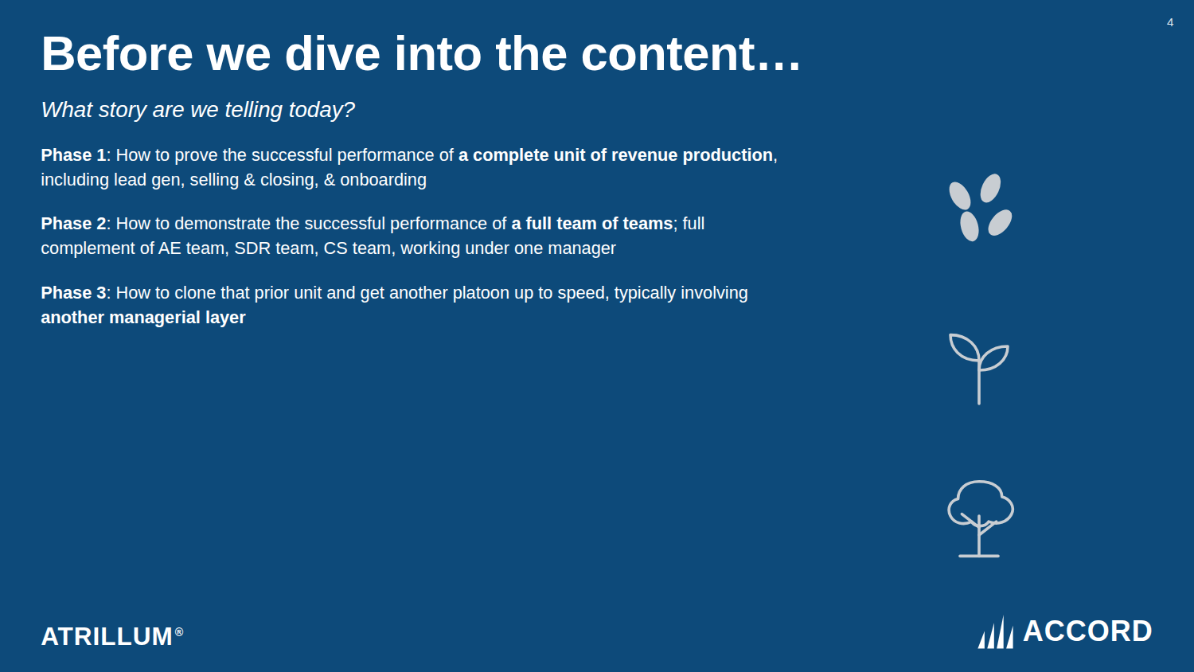4
Before we dive into the content…
What story are we telling today?
Phase 1: How to prove the successful performance of a complete unit of revenue production, including lead gen, selling & closing, & onboarding
Phase 2: How to demonstrate the successful performance of a full team of teams; full complement of AE team, SDR team, CS team, working under one manager
Phase 3: How to clone that prior unit and get another platoon up to speed, typically involving another managerial layer
ATRILLUM®
ACCORD